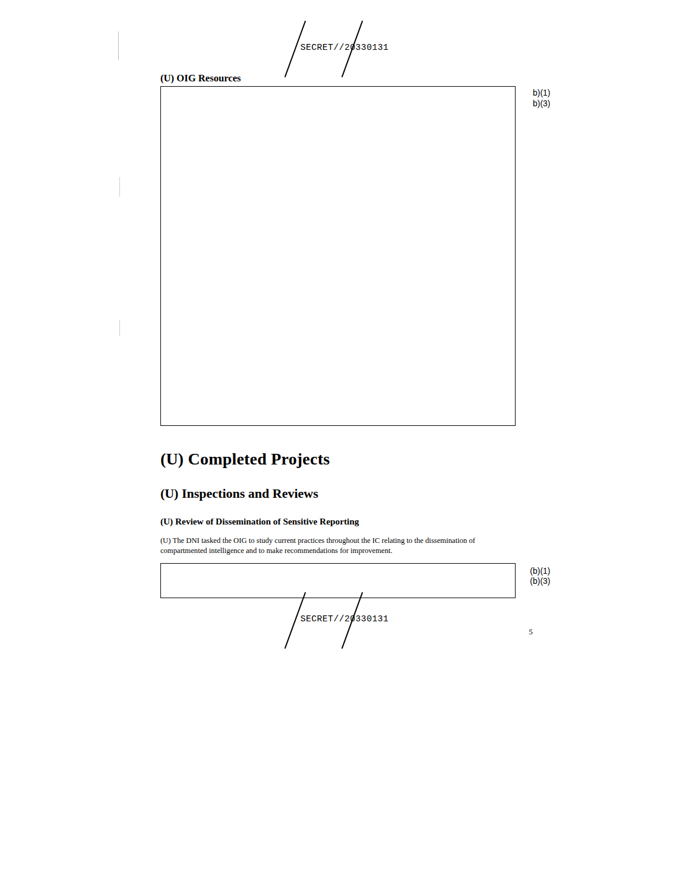SECRET//20330131
(U) OIG Resources
b)(1)
b)(3)
(U) Completed Projects
(U) Inspections and Reviews
(U) Review of Dissemination of Sensitive Reporting
(U) The DNI tasked the OIG to study current practices throughout the IC relating to the dissemination of compartmented intelligence and to make recommendations for improvement.
(b)(1)
(b)(3)
5
SECRET//20330131